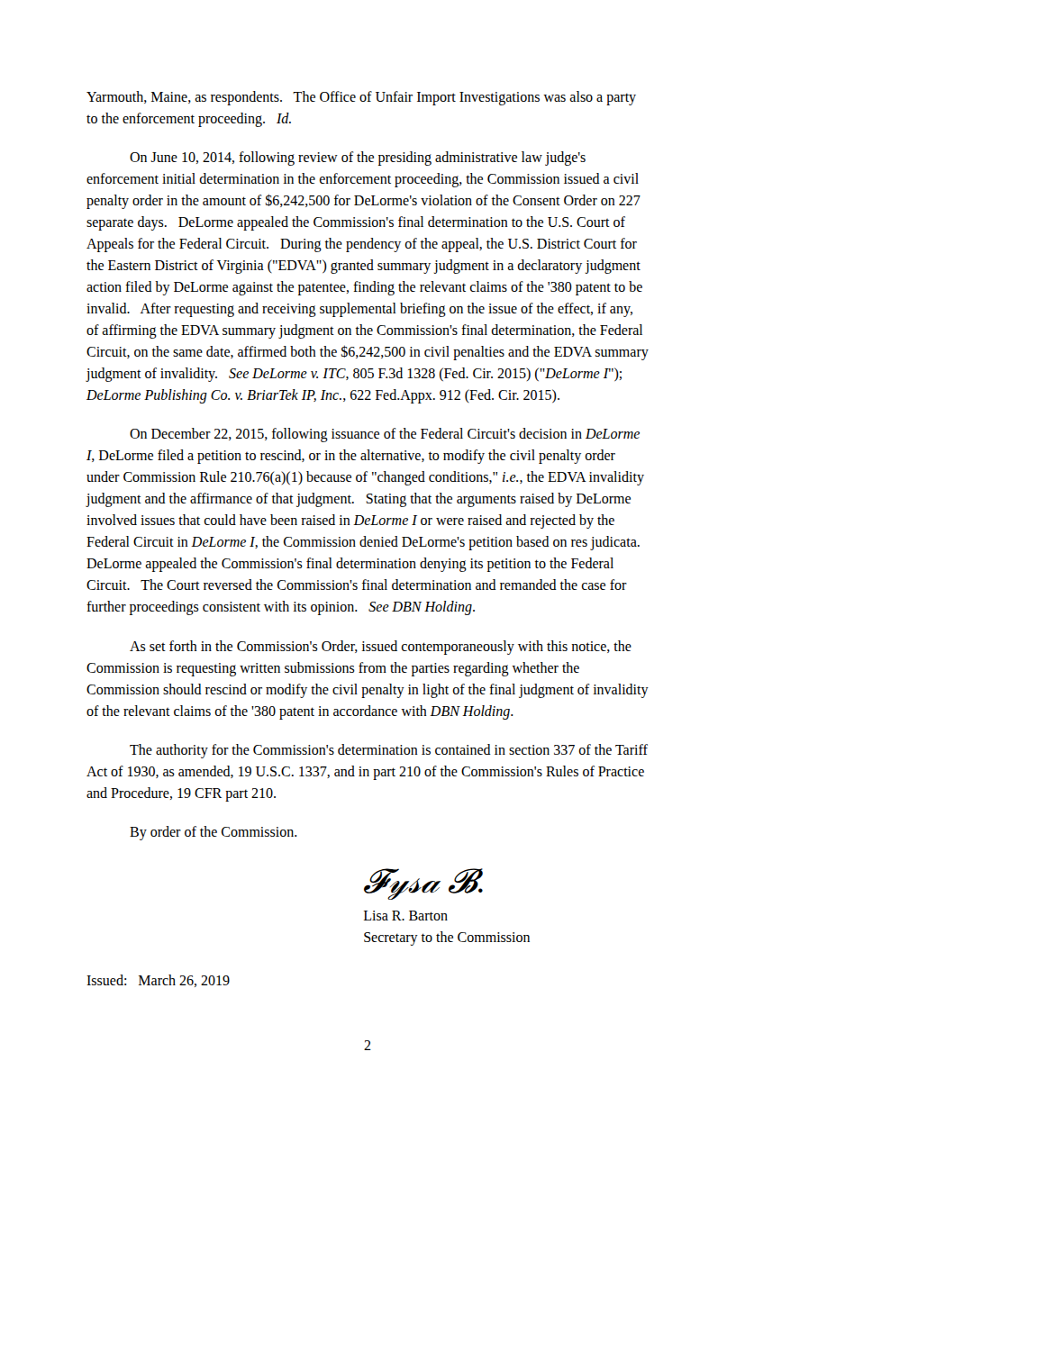Yarmouth, Maine, as respondents. The Office of Unfair Import Investigations was also a party to the enforcement proceeding. Id.
On June 10, 2014, following review of the presiding administrative law judge's enforcement initial determination in the enforcement proceeding, the Commission issued a civil penalty order in the amount of $6,242,500 for DeLorme's violation of the Consent Order on 227 separate days. DeLorme appealed the Commission's final determination to the U.S. Court of Appeals for the Federal Circuit. During the pendency of the appeal, the U.S. District Court for the Eastern District of Virginia ("EDVA") granted summary judgment in a declaratory judgment action filed by DeLorme against the patentee, finding the relevant claims of the '380 patent to be invalid. After requesting and receiving supplemental briefing on the issue of the effect, if any, of affirming the EDVA summary judgment on the Commission's final determination, the Federal Circuit, on the same date, affirmed both the $6,242,500 in civil penalties and the EDVA summary judgment of invalidity. See DeLorme v. ITC, 805 F.3d 1328 (Fed. Cir. 2015) ("DeLorme I"); DeLorme Publishing Co. v. BriarTek IP, Inc., 622 Fed.Appx. 912 (Fed. Cir. 2015).
On December 22, 2015, following issuance of the Federal Circuit's decision in DeLorme I, DeLorme filed a petition to rescind, or in the alternative, to modify the civil penalty order under Commission Rule 210.76(a)(1) because of "changed conditions," i.e., the EDVA invalidity judgment and the affirmance of that judgment. Stating that the arguments raised by DeLorme involved issues that could have been raised in DeLorme I or were raised and rejected by the Federal Circuit in DeLorme I, the Commission denied DeLorme's petition based on res judicata. DeLorme appealed the Commission's final determination denying its petition to the Federal Circuit. The Court reversed the Commission's final determination and remanded the case for further proceedings consistent with its opinion. See DBN Holding.
As set forth in the Commission's Order, issued contemporaneously with this notice, the Commission is requesting written submissions from the parties regarding whether the Commission should rescind or modify the civil penalty in light of the final judgment of invalidity of the relevant claims of the '380 patent in accordance with DBN Holding.
The authority for the Commission's determination is contained in section 337 of the Tariff Act of 1930, as amended, 19 U.S.C. 1337, and in part 210 of the Commission's Rules of Practice and Procedure, 19 CFR part 210.
By order of the Commission.
𝓕𝓎𝓈𝒶 𝓑.
Lisa R. Barton
Secretary to the Commission
Issued: March 26, 2019
2